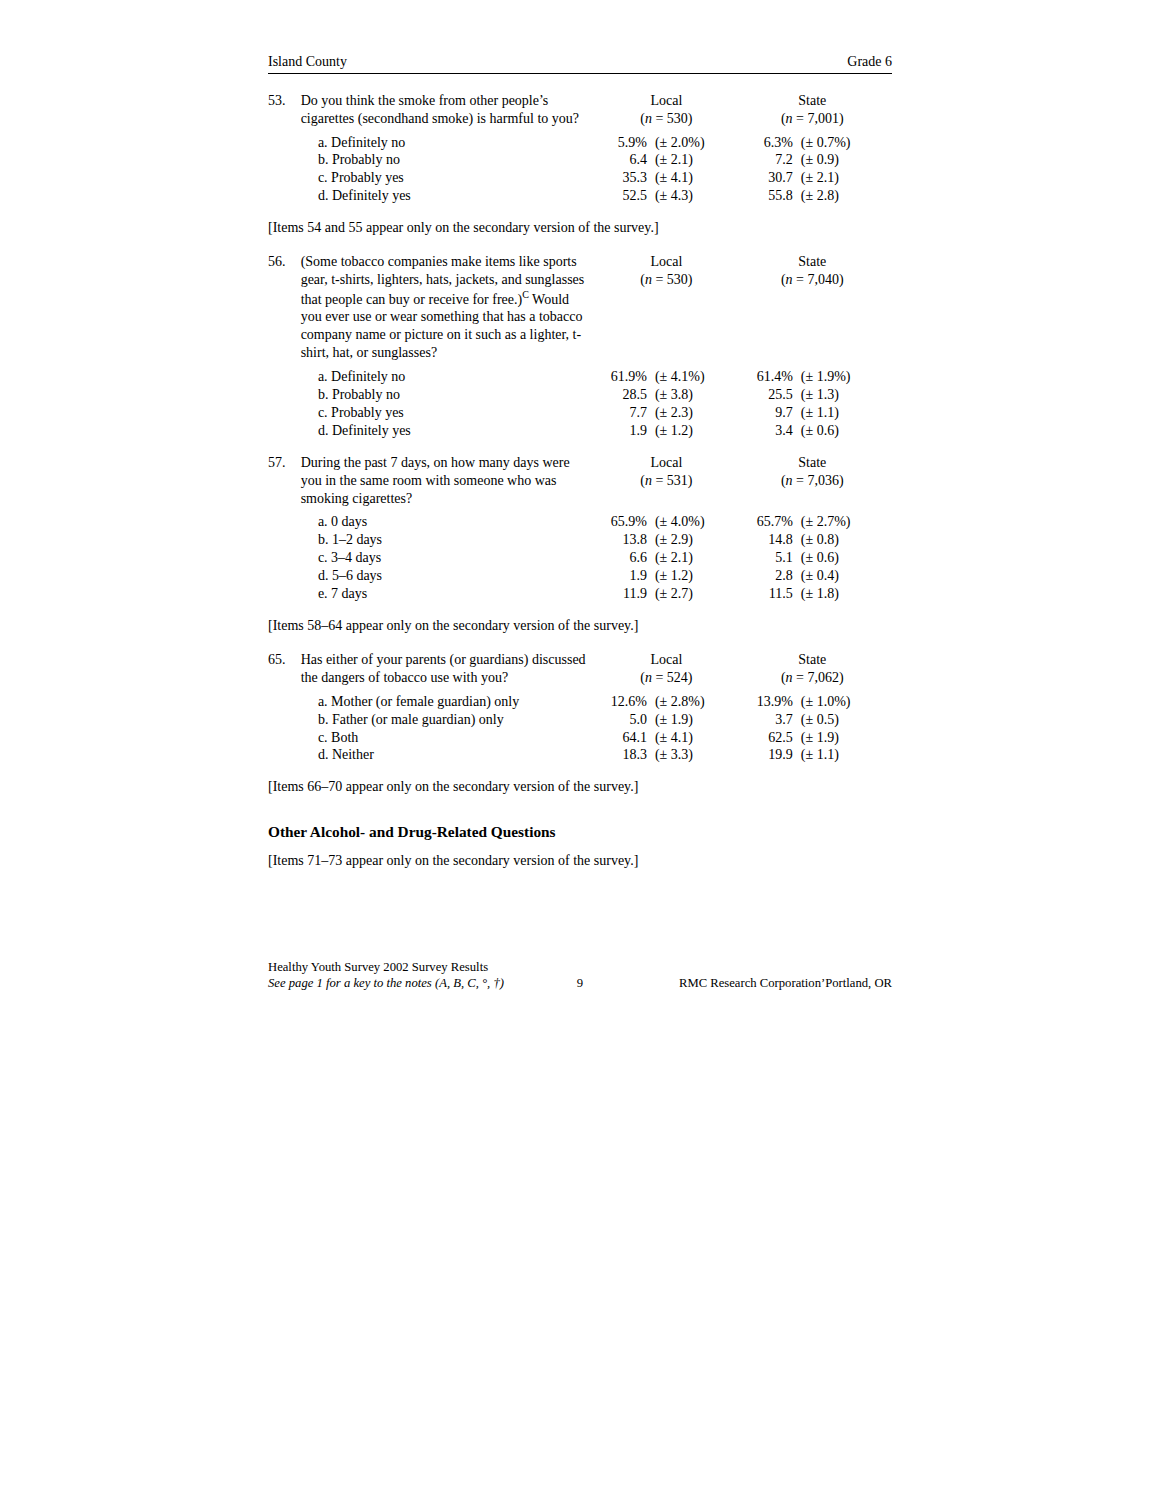Island County
Grade 6
53.
Do you think the smoke from other people’s cigarettes (secondhand smoke) is harmful to you?
Local(n = 530)
State(n = 7,001)
a. Definitely no
5.9%(± 2.0%)
6.3%(± 0.7%)
b. Probably no
6.4(± 2.1)
7.2(± 0.9)
c. Probably yes
35.3(± 4.1)
30.7(± 2.1)
d. Definitely yes
52.5(± 4.3)
55.8(± 2.8)
[Items 54 and 55 appear only on the secondary version of the survey.]
56.
(Some tobacco companies make items like sports gear, t-shirts, lighters, hats, jackets, and sunglasses that people can buy or receive for free.)C Would you ever use or wear something that has a tobacco company name or picture on it such as a lighter, t-shirt, hat, or sunglasses?
Local(n = 530)
State(n = 7,040)
a. Definitely no
61.9%(± 4.1%)
61.4%(± 1.9%)
b. Probably no
28.5(± 3.8)
25.5(± 1.3)
c. Probably yes
7.7(± 2.3)
9.7(± 1.1)
d. Definitely yes
1.9(± 1.2)
3.4(± 0.6)
57.
During the past 7 days, on how many days were you in the same room with someone who was smoking cigarettes?
Local(n = 531)
State(n = 7,036)
a. 0 days
65.9%(± 4.0%)
65.7%(± 2.7%)
b. 1–2 days
13.8(± 2.9)
14.8(± 0.8)
c. 3–4 days
6.6(± 2.1)
5.1(± 0.6)
d. 5–6 days
1.9(± 1.2)
2.8(± 0.4)
e. 7 days
11.9(± 2.7)
11.5(± 1.8)
[Items 58–64 appear only on the secondary version of the survey.]
65.
Has either of your parents (or guardians) discussed the dangers of tobacco use with you?
Local(n = 524)
State(n = 7,062)
a. Mother (or female guardian) only
12.6%(± 2.8%)
13.9%(± 1.0%)
b. Father (or male guardian) only
5.0(± 1.9)
3.7(± 0.5)
c. Both
64.1(± 4.1)
62.5(± 1.9)
d. Neither
18.3(± 3.3)
19.9(± 1.1)
[Items 66–70 appear only on the secondary version of the survey.]
Other Alcohol- and Drug-Related Questions
[Items 71–73 appear only on the secondary version of the survey.]
Healthy Youth Survey 2002 Survey Results See page 1 for a key to the notes (A, B, C, °, †)
9
RMC Research Corporation’Portland, OR